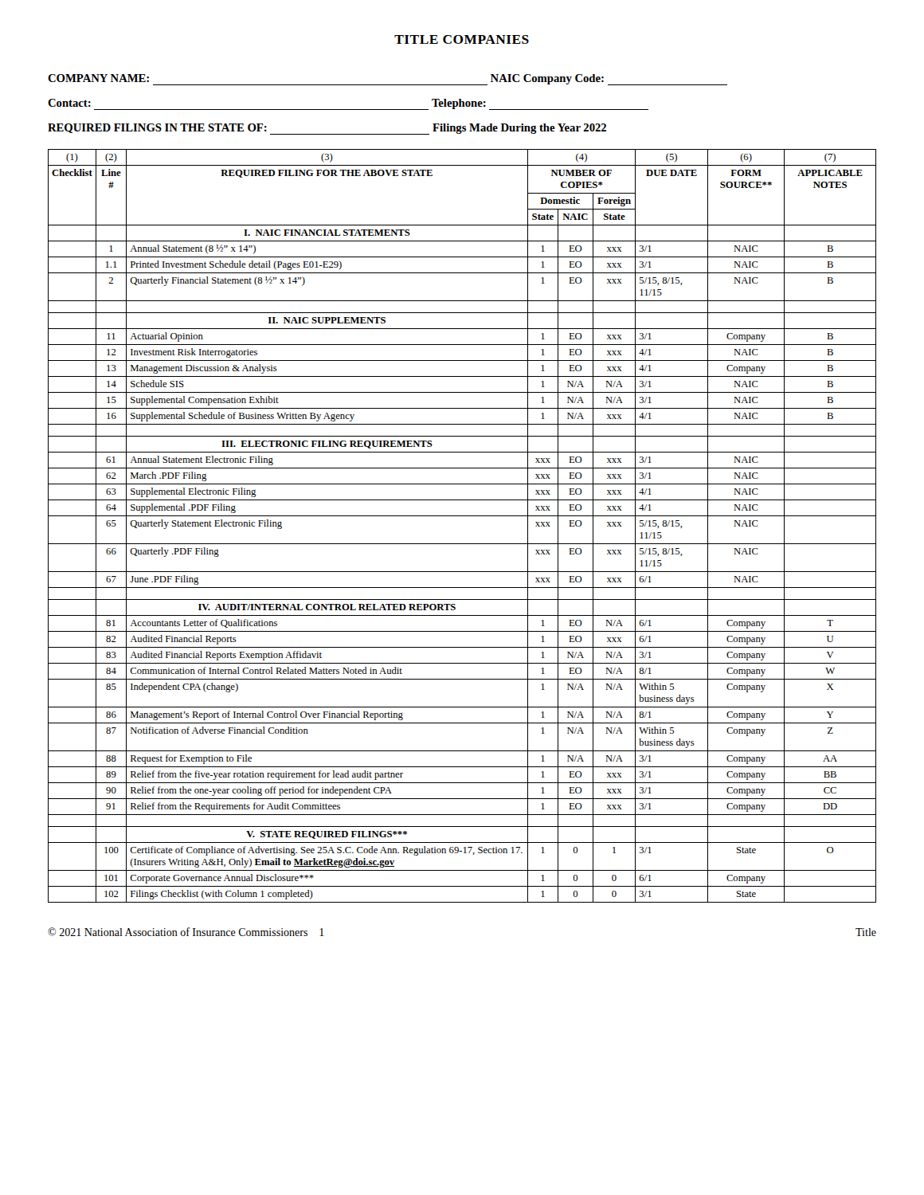TITLE COMPANIES
COMPANY NAME: NAIC Company Code:
Contact: Telephone:
REQUIRED FILINGS IN THE STATE OF: Filings Made During the Year 2022
| (1) | (2) | (3) | (4) | (5) | (6) | (7) |
| --- | --- | --- | --- | --- | --- | --- |
| Checklist | Line # | REQUIRED FILING FOR THE ABOVE STATE | NUMBER OF COPIES* | DUE DATE | FORM SOURCE** | APPLICABLE NOTES |
| Domestic | Foreign |
| State | NAIC | State |
| | | I. NAIC FINANCIAL STATEMENTS | | | | | | |
| | 1 | Annual Statement (8 ½” x 14”) | 1 | EO | xxx | 3/1 | NAIC | B |
| | 1.1 | Printed Investment Schedule detail (Pages E01-E29) | 1 | EO | xxx | 3/1 | NAIC | B |
| | 2 | Quarterly Financial Statement (8 ½” x 14”) | 1 | EO | xxx | 5/15, 8/15, 11/15 | NAIC | B |
| | | II. NAIC SUPPLEMENTS | | | | | | |
| | 11 | Actuarial Opinion | 1 | EO | xxx | 3/1 | Company | B |
| | 12 | Investment Risk Interrogatories | 1 | EO | xxx | 4/1 | NAIC | B |
| | 13 | Management Discussion & Analysis | 1 | EO | xxx | 4/1 | Company | B |
| | 14 | Schedule SIS | 1 | N/A | N/A | 3/1 | NAIC | B |
| | 15 | Supplemental Compensation Exhibit | 1 | N/A | N/A | 3/1 | NAIC | B |
| | 16 | Supplemental Schedule of Business Written By Agency | 1 | N/A | xxx | 4/1 | NAIC | B |
| | | III. ELECTRONIC FILING REQUIREMENTS | | | | | | |
| | 61 | Annual Statement Electronic Filing | xxx | EO | xxx | 3/1 | NAIC | |
| | 62 | March .PDF Filing | xxx | EO | xxx | 3/1 | NAIC | |
| | 63 | Supplemental Electronic Filing | xxx | EO | xxx | 4/1 | NAIC | |
| | 64 | Supplemental .PDF Filing | xxx | EO | xxx | 4/1 | NAIC | |
| | 65 | Quarterly Statement Electronic Filing | xxx | EO | xxx | 5/15, 8/15, 11/15 | NAIC | |
| | 66 | Quarterly .PDF Filing | xxx | EO | xxx | 5/15, 8/15, 11/15 | NAIC | |
| | 67 | June .PDF Filing | xxx | EO | xxx | 6/1 | NAIC | |
| | | IV. AUDIT/INTERNAL CONTROL RELATED REPORTS | | | | | | |
| | 81 | Accountants Letter of Qualifications | 1 | EO | N/A | 6/1 | Company | T |
| | 82 | Audited Financial Reports | 1 | EO | xxx | 6/1 | Company | U |
| | 83 | Audited Financial Reports Exemption Affidavit | 1 | N/A | N/A | 3/1 | Company | V |
| | 84 | Communication of Internal Control Related Matters Noted in Audit | 1 | EO | N/A | 8/1 | Company | W |
| | 85 | Independent CPA (change) | 1 | N/A | N/A | Within 5 business days | Company | X |
| | 86 | Management’s Report of Internal Control Over Financial Reporting | 1 | N/A | N/A | 8/1 | Company | Y |
| | 87 | Notification of Adverse Financial Condition | 1 | N/A | N/A | Within 5 business days | Company | Z |
| | 88 | Request for Exemption to File | 1 | N/A | N/A | 3/1 | Company | AA |
| | 89 | Relief from the five-year rotation requirement for lead audit partner | 1 | EO | xxx | 3/1 | Company | BB |
| | 90 | Relief from the one-year cooling off period for independent CPA | 1 | EO | xxx | 3/1 | Company | CC |
| | 91 | Relief from the Requirements for Audit Committees | 1 | EO | xxx | 3/1 | Company | DD |
| | | V. STATE REQUIRED FILINGS*** | | | | | | |
| | 100 | Certificate of Compliance of Advertising. See 25A S.C. Code Ann. Regulation 69-17, Section 17. (Insurers Writing A&H, Only) Email to MarketReg@doi.sc.gov | 1 | 0 | 1 | 3/1 | State | O |
| | 101 | Corporate Governance Annual Disclosure*** | 1 | 0 | 0 | 6/1 | Company | |
| | 102 | Filings Checklist (with Column 1 completed) | 1 | 0 | 0 | 3/1 | State | |
© 2021 National Association of Insurance Commissioners 1
Title